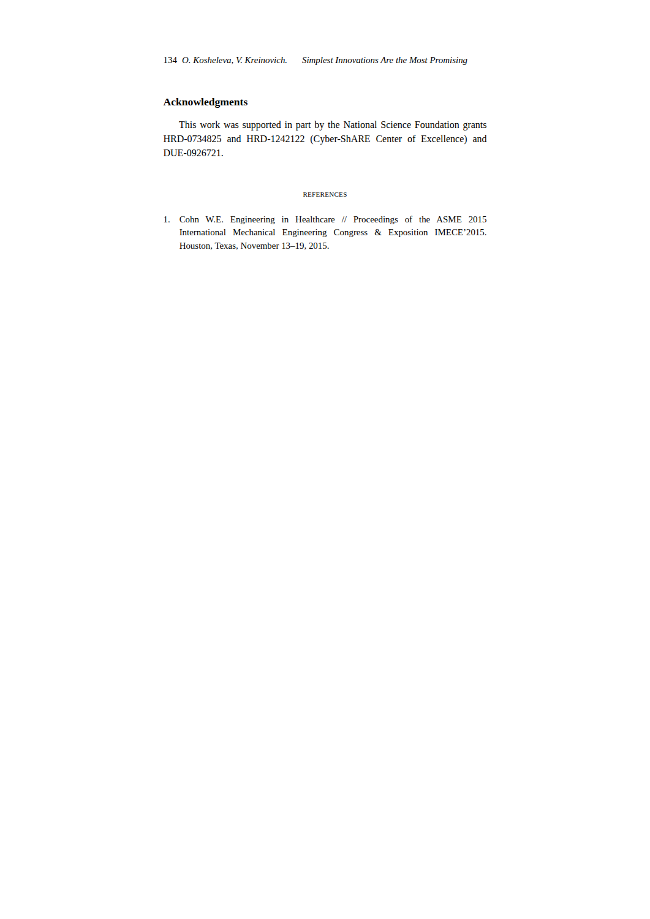134 O. Kosheleva, V. Kreinovich. Simplest Innovations Are the Most Promising
Acknowledgments
This work was supported in part by the National Science Foundation grants HRD-0734825 and HRD-1242122 (Cyber-ShARE Center of Excellence) and DUE-0926721.
References
1. Cohn W.E. Engineering in Healthcare // Proceedings of the ASME 2015 International Mechanical Engineering Congress & Exposition IMECE’2015. Houston, Texas, November 13–19, 2015.